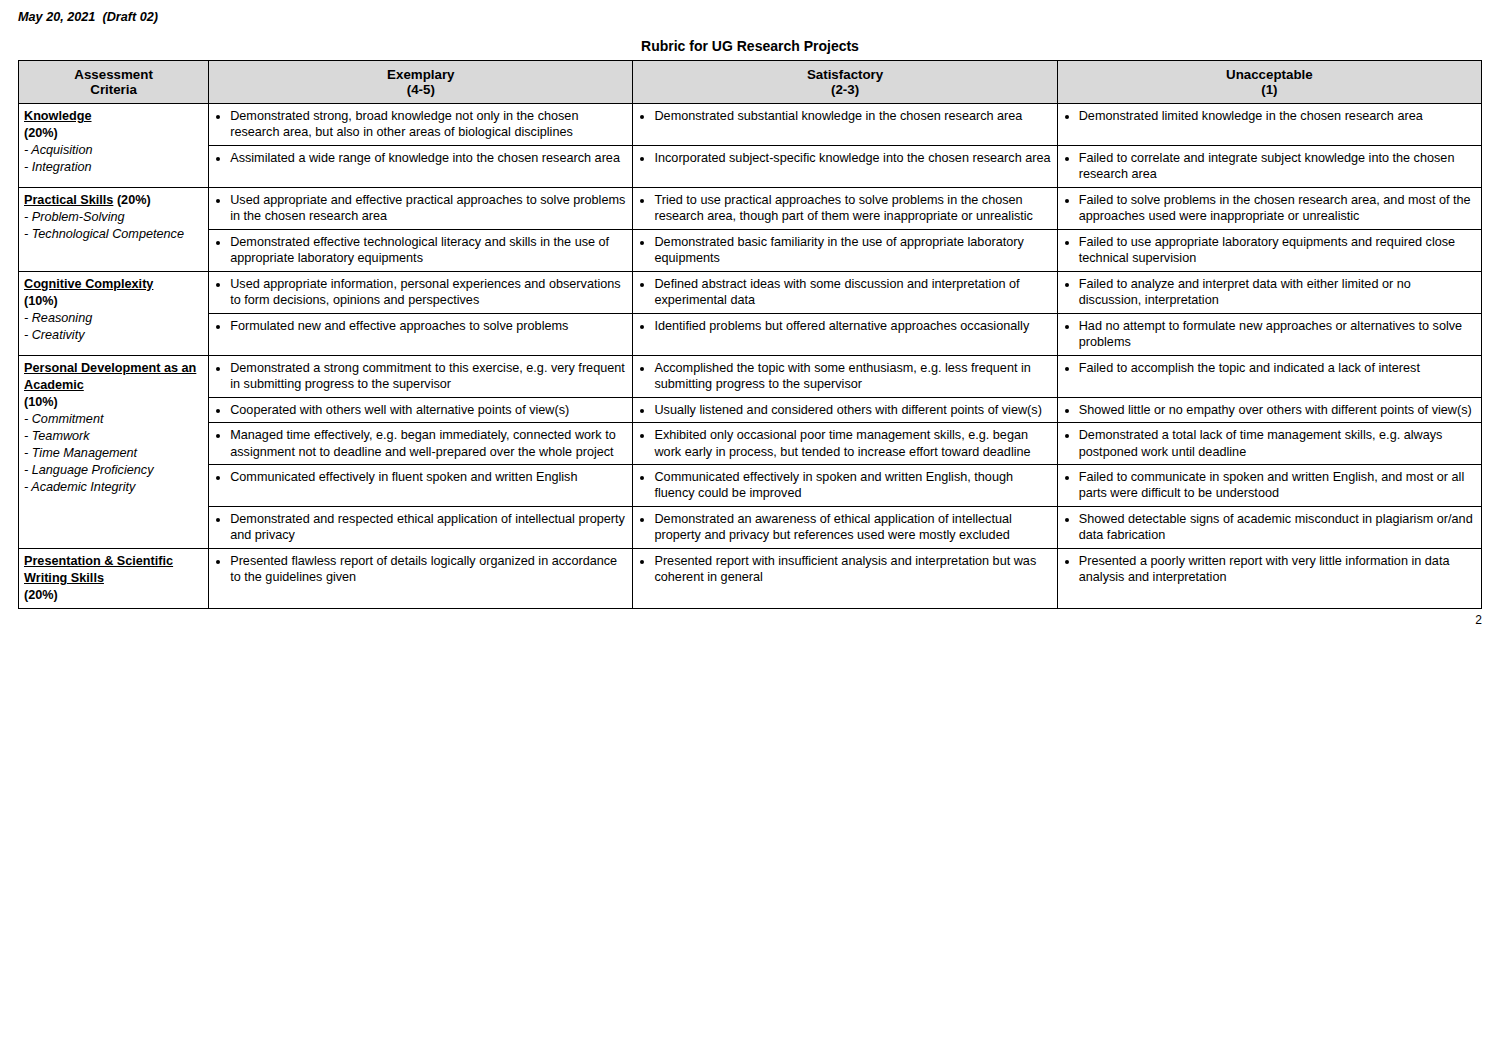May 20, 2021 (Draft 02)
Rubric for UG Research Projects
| Assessment Criteria | Exemplary (4-5) | Satisfactory (2-3) | Unacceptable (1) |
| --- | --- | --- | --- |
| Knowledge (20%) - Acquisition - Integration | Demonstrated strong, broad knowledge not only in the chosen research area, but also in other areas of biological disciplines | Demonstrated substantial knowledge in the chosen research area | Demonstrated limited knowledge in the chosen research area |
| Assimilated a wide range of knowledge into the chosen research area | Incorporated subject-specific knowledge into the chosen research area | Failed to correlate and integrate subject knowledge into the chosen research area |
| Practical Skills (20%) - Problem-Solving - Technological Competence | Used appropriate and effective practical approaches to solve problems in the chosen research area | Tried to use practical approaches to solve problems in the chosen research area, though part of them were inappropriate or unrealistic | Failed to solve problems in the chosen research area, and most of the approaches used were inappropriate or unrealistic |
| Demonstrated effective technological literacy and skills in the use of appropriate laboratory equipments | Demonstrated basic familiarity in the use of appropriate laboratory equipments | Failed to use appropriate laboratory equipments and required close technical supervision |
| Cognitive Complexity (10%) - Reasoning - Creativity | Used appropriate information, personal experiences and observations to form decisions, opinions and perspectives | Defined abstract ideas with some discussion and interpretation of experimental data | Failed to analyze and interpret data with either limited or no discussion, interpretation |
| Formulated new and effective approaches to solve problems | Identified problems but offered alternative approaches occasionally | Had no attempt to formulate new approaches or alternatives to solve problems |
| Personal Development as an Academic (10%) - Commitment - Teamwork - Time Management - Language Proficiency - Academic Integrity | Demonstrated a strong commitment to this exercise, e.g. very frequent in submitting progress to the supervisor | Accomplished the topic with some enthusiasm, e.g. less frequent in submitting progress to the supervisor | Failed to accomplish the topic and indicated a lack of interest |
| Cooperated with others well with alternative points of view(s) | Usually listened and considered others with different points of view(s) | Showed little or no empathy over others with different points of view(s) |
| Managed time effectively, e.g. began immediately, connected work to assignment not to deadline and well-prepared over the whole project | Exhibited only occasional poor time management skills, e.g. began work early in process, but tended to increase effort toward deadline | Demonstrated a total lack of time management skills, e.g. always postponed work until deadline |
| Communicated effectively in fluent spoken and written English | Communicated effectively in spoken and written English, though fluency could be improved | Failed to communicate in spoken and written English, and most or all parts were difficult to be understood |
| Demonstrated and respected ethical application of intellectual property and privacy | Demonstrated an awareness of ethical application of intellectual property and privacy but references used were mostly excluded | Showed detectable signs of academic misconduct in plagiarism or/and data fabrication |
| Presentation & Scientific Writing Skills (20%) | Presented flawless report of details logically organized in accordance to the guidelines given | Presented report with insufficient analysis and interpretation but was coherent in general | Presented a poorly written report with very little information in data analysis and interpretation |
2